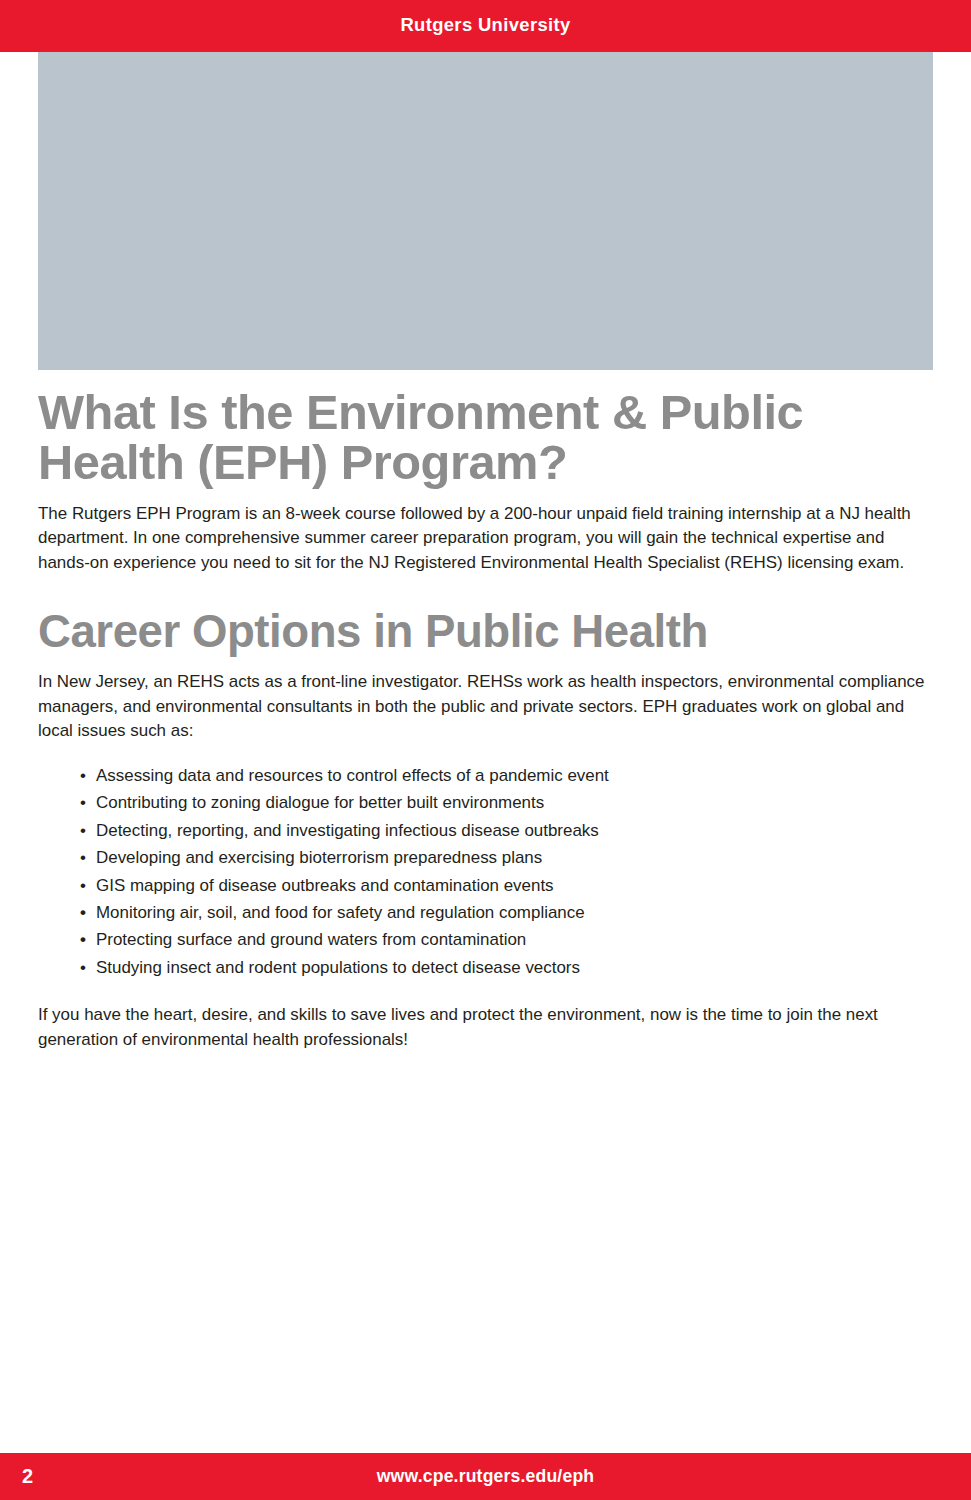Rutgers University
What Is the Environment & Public Health (EPH) Program?
The Rutgers EPH Program is an 8-week course followed by a 200-hour unpaid field training internship at a NJ health department. In one comprehensive summer career preparation program, you will gain the technical expertise and hands-on experience you need to sit for the NJ Registered Environmental Health Specialist (REHS) licensing exam.
Career Options in Public Health
In New Jersey, an REHS acts as a front-line investigator. REHSs work as health inspectors, environmental compliance managers, and environmental consultants in both the public and private sectors. EPH graduates work on global and local issues such as:
Assessing data and resources to control effects of a pandemic event
Contributing to zoning dialogue for better built environments
Detecting, reporting, and investigating infectious disease outbreaks
Developing and exercising bioterrorism preparedness plans
GIS mapping of disease outbreaks and contamination events
Monitoring air, soil, and food for safety and regulation compliance
Protecting surface and ground waters from contamination
Studying insect and rodent populations to detect disease vectors
If you have the heart, desire, and skills to save lives and protect the environment, now is the time to join the next generation of environmental health professionals!
2
www.cpe.rutgers.edu/eph